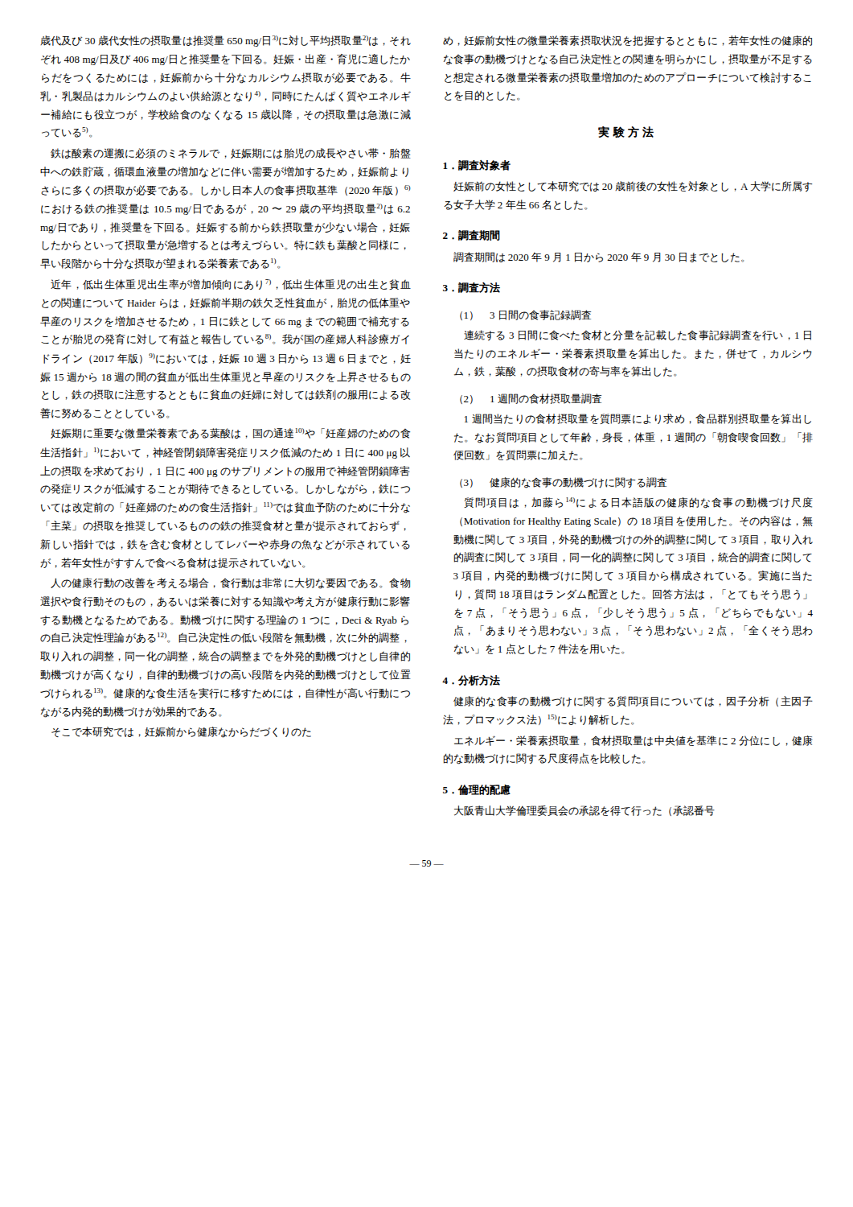歳代及び 30 歳代女性の摂取量は推奨量 650 mg/日3)に対し平均摂取量2)は，それぞれ 408 mg/日及び 406 mg/日と推奨量を下回る。妊娠・出産・育児に適したからだをつくるためには，妊娠前から十分なカルシウム摂取が必要である。牛乳・乳製品はカルシウムのよい供給源となり4)，同時にたんぱく質やエネルギー補給にも役立つが，学校給食のなくなる 15 歳以降，その摂取量は急激に減っている5)。
鉄は酸素の運搬に必須のミネラルで，妊娠期には胎児の成長やさい帯・胎盤中への鉄貯蔵，循環血液量の増加などに伴い需要が増加するため，妊娠前よりさらに多くの摂取が必要である。しかし日本人の食事摂取基準（2020 年版）6)における鉄の推奨量は 10.5 mg/日であるが，20 〜 29 歳の平均摂取量2)は 6.2 mg/日であり，推奨量を下回る。妊娠する前から鉄摂取量が少ない場合，妊娠したからといって摂取量が急増するとは考えづらい。特に鉄も葉酸と同様に，早い段階から十分な摂取が望まれる栄養素である1)。
近年，低出生体重児出生率が増加傾向にあり7)，低出生体重児の出生と貧血との関連について Haider らは，妊娠前半期の鉄欠乏性貧血が，胎児の低体重や早産のリスクを増加させるため，1 日に鉄として 66 mg までの範囲で補充することが胎児の発育に対して有益と報告している8)。我が国の産婦人科診療ガイドライン（2017 年版）9)においては，妊娠 10 週 3 日から 13 週 6 日までと，妊娠 15 週から 18 週の間の貧血が低出生体重児と早産のリスクを上昇させるものとし，鉄の摂取に注意するとともに貧血の妊婦に対しては鉄剤の服用による改善に努めることとしている。
妊娠期に重要な微量栄養素である葉酸は，国の通達10)や「妊産婦のための食生活指針」1)において，神経管閉鎖障害発症リスク低減のため 1 日に 400 μg 以上の摂取を求めており，1 日に 400 μg のサプリメントの服用で神経管閉鎖障害の発症リスクが低減することが期待できるとしている。しかしながら，鉄については改定前の「妊産婦のための食生活指針」11)では貧血予防のために十分な「主菜」の摂取を推奨しているものの鉄の推奨食材と量が提示されておらず，新しい指針では，鉄を含む食材としてレバーや赤身の魚などが示されているが，若年女性がすすんで食べる食材は提示されていない。
人の健康行動の改善を考える場合，食行動は非常に大切な要因である。食物選択や食行動そのもの，あるいは栄養に対する知識や考え方が健康行動に影響する動機となるためである。動機づけに関する理論の 1 つに，Deci & Ryab らの自己決定性理論がある12)。自己決定性の低い段階を無動機，次に外的調整，取り入れの調整，同一化の調整，統合の調整までを外発的動機づけとし自律的動機づけが高くなり，自律的動機づけの高い段階を内発的動機づけとして位置づけられる13)。健康的な食生活を実行に移すためには，自律性が高い行動につながる内発的動機づけが効果的である。
そこで本研究では，妊娠前から健康なからだづくりのた
め，妊娠前女性の微量栄養素摂取状況を把握するとともに，若年女性の健康的な食事の動機づけとなる自己決定性との関連を明らかにし，摂取量が不足すると想定される微量栄養素の摂取量増加のためのアプローチについて検討することを目的とした。
実験方法
1．調査対象者
妊娠前の女性として本研究では 20 歳前後の女性を対象とし，A 大学に所属する女子大学 2 年生 66 名とした。
2．調査期間
調査期間は 2020 年 9 月 1 日から 2020 年 9 月 30 日までとした。
3．調査方法
（1）　3 日間の食事記録調査
連続する 3 日間に食べた食材と分量を記載した食事記録調査を行い，1 日当たりのエネルギー・栄養素摂取量を算出した。また，併せて，カルシウム，鉄，葉酸，の摂取食材の寄与率を算出した。
（2）　1 週間の食材摂取量調査
1 週間当たりの食材摂取量を質問票により求め，食品群別摂取量を算出した。なお質問項目として年齢，身長，体重，1 週間の「朝食喫食回数」「排便回数」を質問票に加えた。
（3）　健康的な食事の動機づけに関する調査
質問項目は，加藤ら14)による日本語版の健康的な食事の動機づけ尺度（Motivation for Healthy Eating Scale）の 18 項目を使用した。その内容は，無動機に関して 3 項目，外発的動機づけの外的調整に関して 3 項目，取り入れ的調査に関して 3 項目，同一化的調整に関して 3 項目，統合的調査に関して 3 項目，内発的動機づけに関して 3 項目から構成されている。実施に当たり，質問 18 項目はランダム配置とした。回答方法は，「とてもそう思う」を 7 点，「そう思う」6 点，「少しそう思う」5 点，「どちらでもない」4 点，「あまりそう思わない」3 点，「そう思わない」2 点，「全くそう思わない」を 1 点とした 7 件法を用いた。
4．分析方法
健康的な食事の動機づけに関する質問項目については，因子分析（主因子法，プロマックス法）15)により解析した。
エネルギー・栄養素摂取量，食材摂取量は中央値を基準に 2 分位にし，健康的な動機づけに関する尺度得点を比較した。
5．倫理的配慮
大阪青山大学倫理委員会の承認を得て行った（承認番号
— 59 —